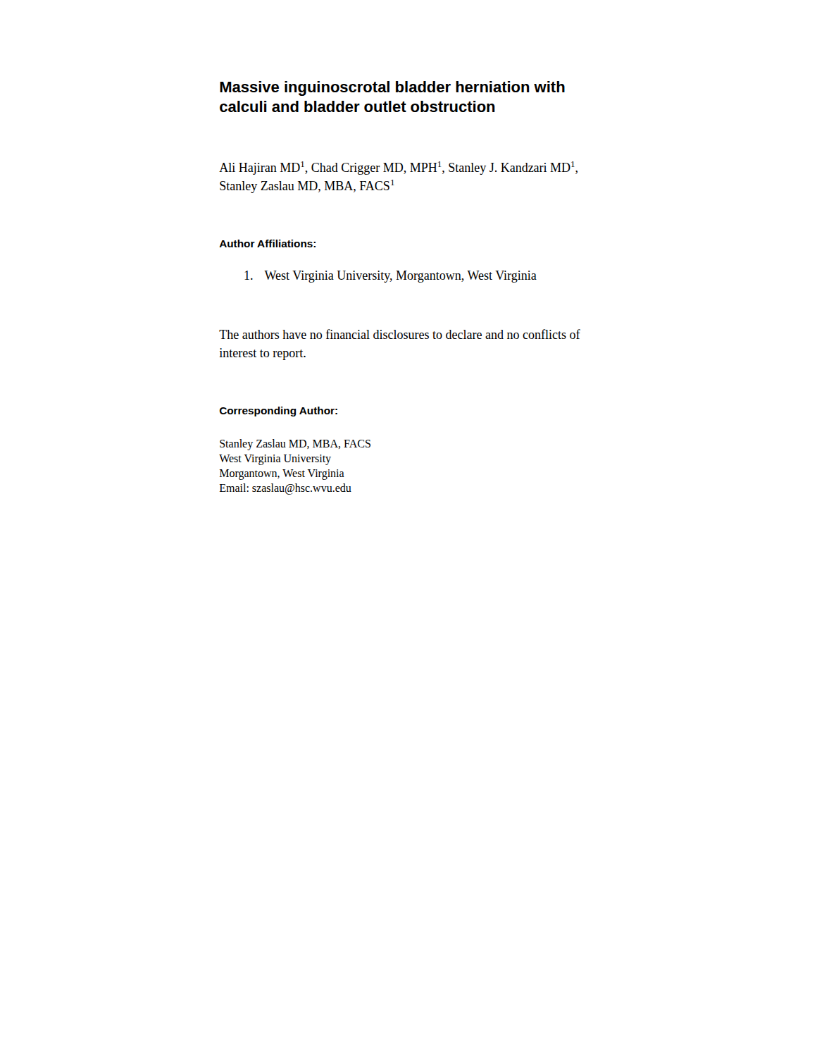Massive inguinoscrotal bladder herniation with calculi and bladder outlet obstruction
Ali Hajiran MD1, Chad Crigger MD, MPH1, Stanley J. Kandzari MD1, Stanley Zaslau MD, MBA, FACS1
Author Affiliations:
West Virginia University, Morgantown, West Virginia
The authors have no financial disclosures to declare and no conflicts of interest to report.
Corresponding Author:
Stanley Zaslau MD, MBA, FACS
West Virginia University
Morgantown, West Virginia
Email: szaslau@hsc.wvu.edu